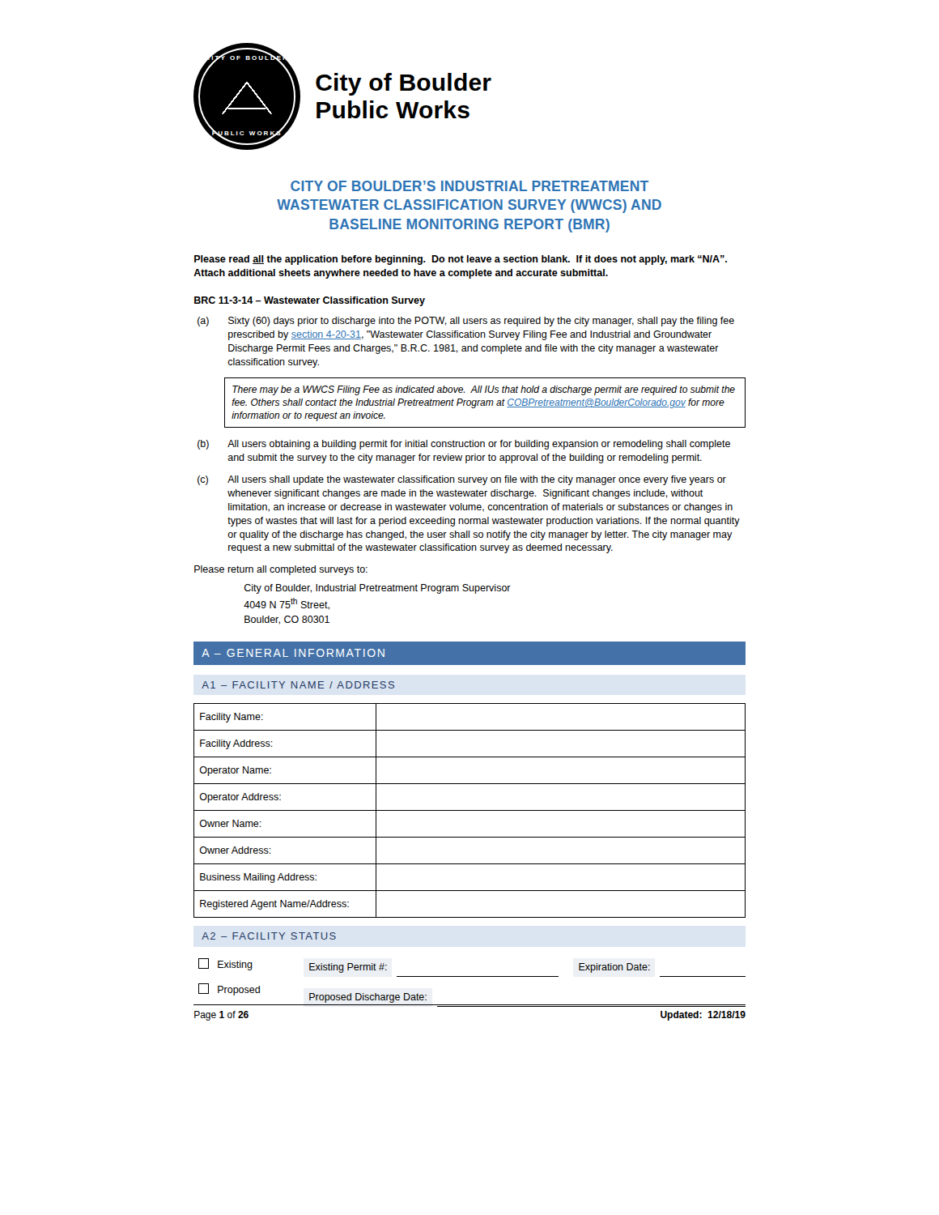CITY OF BOULDER
PUBLIC WORKS
City of Boulder
Public Works
CITY OF BOULDER’S INDUSTRIAL PRETREATMENT
WASTEWATER CLASSIFICATION SURVEY (WWCS) AND
BASELINE MONITORING REPORT (BMR)
Please read all the application before beginning. Do not leave a section blank. If it does not apply, mark “N/A”. Attach additional sheets anywhere needed to have a complete and accurate submittal.
BRC 11-3-14 – Wastewater Classification Survey
(a) Sixty (60) days prior to discharge into the POTW, all users as required by the city manager, shall pay the filing fee prescribed by section 4-20-31, "Wastewater Classification Survey Filing Fee and Industrial and Groundwater Discharge Permit Fees and Charges," B.R.C. 1981, and complete and file with the city manager a wastewater classification survey.
There may be a WWCS Filing Fee as indicated above. All IUs that hold a discharge permit are required to submit the fee. Others shall contact the Industrial Pretreatment Program at COBPretreatment@BoulderColorado.gov for more information or to request an invoice.
(b) All users obtaining a building permit for initial construction or for building expansion or remodeling shall complete and submit the survey to the city manager for review prior to approval of the building or remodeling permit.
(c) All users shall update the wastewater classification survey on file with the city manager once every five years or whenever significant changes are made in the wastewater discharge. Significant changes include, without limitation, an increase or decrease in wastewater volume, concentration of materials or substances or changes in types of wastes that will last for a period exceeding normal wastewater production variations. If the normal quantity or quality of the discharge has changed, the user shall so notify the city manager by letter. The city manager may request a new submittal of the wastewater classification survey as deemed necessary.
Please return all completed surveys to:
City of Boulder, Industrial Pretreatment Program Supervisor
4049 N 75th Street,
Boulder, CO 80301
A – GENERAL INFORMATION
A1 – FACILITY NAME / ADDRESS
| Facility Name: | |
| Facility Address: | |
| Operator Name: | |
| Operator Address: | |
| Owner Name: | |
| Owner Address: | |
| Business Mailing Address: | |
| Registered Agent Name/Address: | |
A2 – FACILITY STATUS
Existing
Proposed
Existing Permit #: Expiration Date:
Proposed Discharge Date:
Page 1 of 26
Updated: 12/18/19